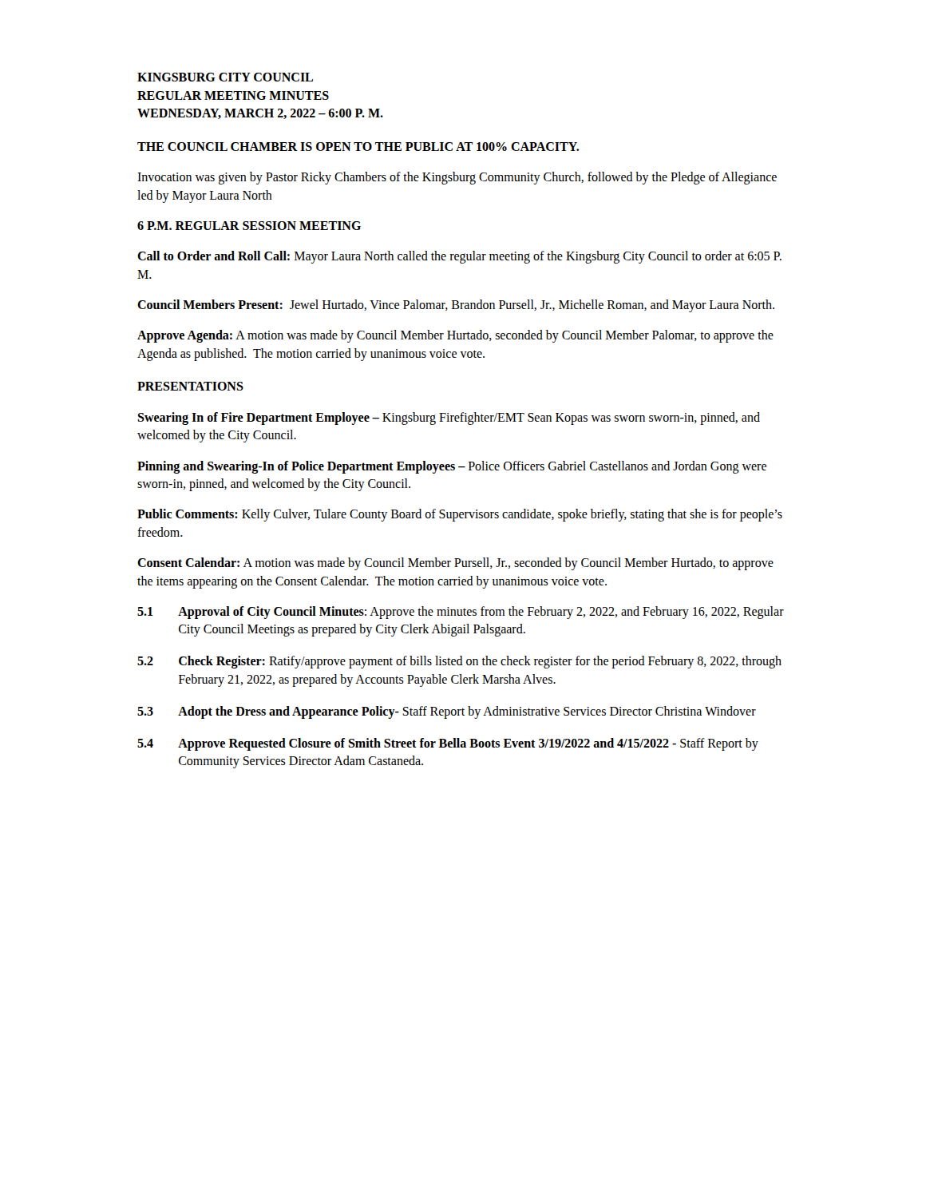KINGSBURG CITY COUNCIL
REGULAR MEETING MINUTES
WEDNESDAY, MARCH 2, 2022 – 6:00 P. M.
THE COUNCIL CHAMBER IS OPEN TO THE PUBLIC AT 100% CAPACITY.
Invocation was given by Pastor Ricky Chambers of the Kingsburg Community Church, followed by the Pledge of Allegiance led by Mayor Laura North
6 P.M. REGULAR SESSION MEETING
Call to Order and Roll Call: Mayor Laura North called the regular meeting of the Kingsburg City Council to order at 6:05 P. M.
Council Members Present: Jewel Hurtado, Vince Palomar, Brandon Pursell, Jr., Michelle Roman, and Mayor Laura North.
Approve Agenda: A motion was made by Council Member Hurtado, seconded by Council Member Palomar, to approve the Agenda as published. The motion carried by unanimous voice vote.
PRESENTATIONS
Swearing In of Fire Department Employee – Kingsburg Firefighter/EMT Sean Kopas was sworn sworn-in, pinned, and welcomed by the City Council.
Pinning and Swearing-In of Police Department Employees – Police Officers Gabriel Castellanos and Jordan Gong were sworn-in, pinned, and welcomed by the City Council.
Public Comments: Kelly Culver, Tulare County Board of Supervisors candidate, spoke briefly, stating that she is for people’s freedom.
Consent Calendar: A motion was made by Council Member Pursell, Jr., seconded by Council Member Hurtado, to approve the items appearing on the Consent Calendar. The motion carried by unanimous voice vote.
5.1
Approval of City Council Minutes: Approve the minutes from the February 2, 2022, and February 16, 2022, Regular City Council Meetings as prepared by City Clerk Abigail Palsgaard.
5.2
Check Register: Ratify/approve payment of bills listed on the check register for the period February 8, 2022, through February 21, 2022, as prepared by Accounts Payable Clerk Marsha Alves.
5.3
Adopt the Dress and Appearance Policy- Staff Report by Administrative Services Director Christina Windover
5.4
Approve Requested Closure of Smith Street for Bella Boots Event 3/19/2022 and 4/15/2022 - Staff Report by Community Services Director Adam Castaneda.